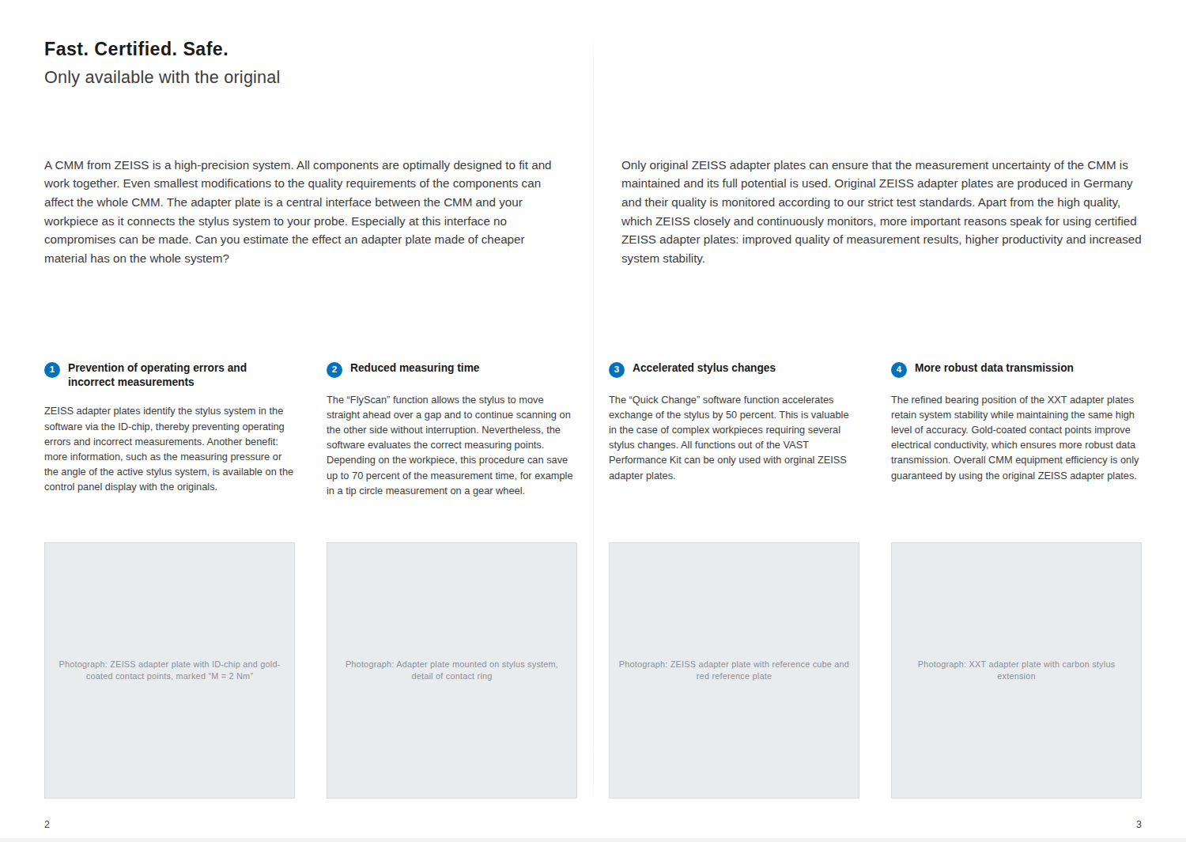Fast. Certified. Safe.
Only available with the original
A CMM from ZEISS is a high-precision system. All components are optimally designed to fit and work together. Even smallest modifications to the quality requirements of the components can affect the whole CMM. The adapter plate is a central interface between the CMM and your workpiece as it connects the stylus system to your probe. Especially at this interface no compromises can be made. Can you estimate the effect an adapter plate made of cheaper material has on the whole system?
Only original ZEISS adapter plates can ensure that the measurement uncertainty of the CMM is maintained and its full potential is used. Original ZEISS adapter plates are produced in Germany and their quality is monitored according to our strict test standards. Apart from the high quality, which ZEISS closely and continuously monitors, more important reasons speak for using certified ZEISS adapter plates: improved quality of measurement results, higher productivity and increased system stability.
1 Prevention of operating errors and incorrect measurements
ZEISS adapter plates identify the stylus system in the software via the ID-chip, thereby preventing operating errors and incorrect measurements. Another benefit: more information, such as the measuring pressure or the angle of the active stylus system, is available on the control panel display with the originals.
2 Reduced measuring time
The “FlyScan” function allows the stylus to move straight ahead over a gap and to continue scanning on the other side without interruption. Nevertheless, the software evaluates the correct measuring points. Depending on the workpiece, this procedure can save up to 70 percent of the measurement time, for example in a tip circle measurement on a gear wheel.
3 Accelerated stylus changes
The “Quick Change” software function accelerates exchange of the stylus by 50 percent. This is valuable in the case of complex workpieces requiring several stylus changes. All functions out of the VAST Performance Kit can be only used with orginal ZEISS adapter plates.
4 More robust data transmission
The refined bearing position of the XXT adapter plates retain system stability while maintaining the same high level of accuracy. Gold-coated contact points improve electrical conductivity, which ensures more robust data transmission. Overall CMM equipment efficiency is only guaranteed by using the original ZEISS adapter plates.
Photograph: ZEISS adapter plate with ID-chip and gold-coated contact points, marked “M = 2 Nm”
Photograph: Adapter plate mounted on stylus system, detail of contact ring
Photograph: ZEISS adapter plate with reference cube and red reference plate
Photograph: XXT adapter plate with carbon stylus extension
2
3